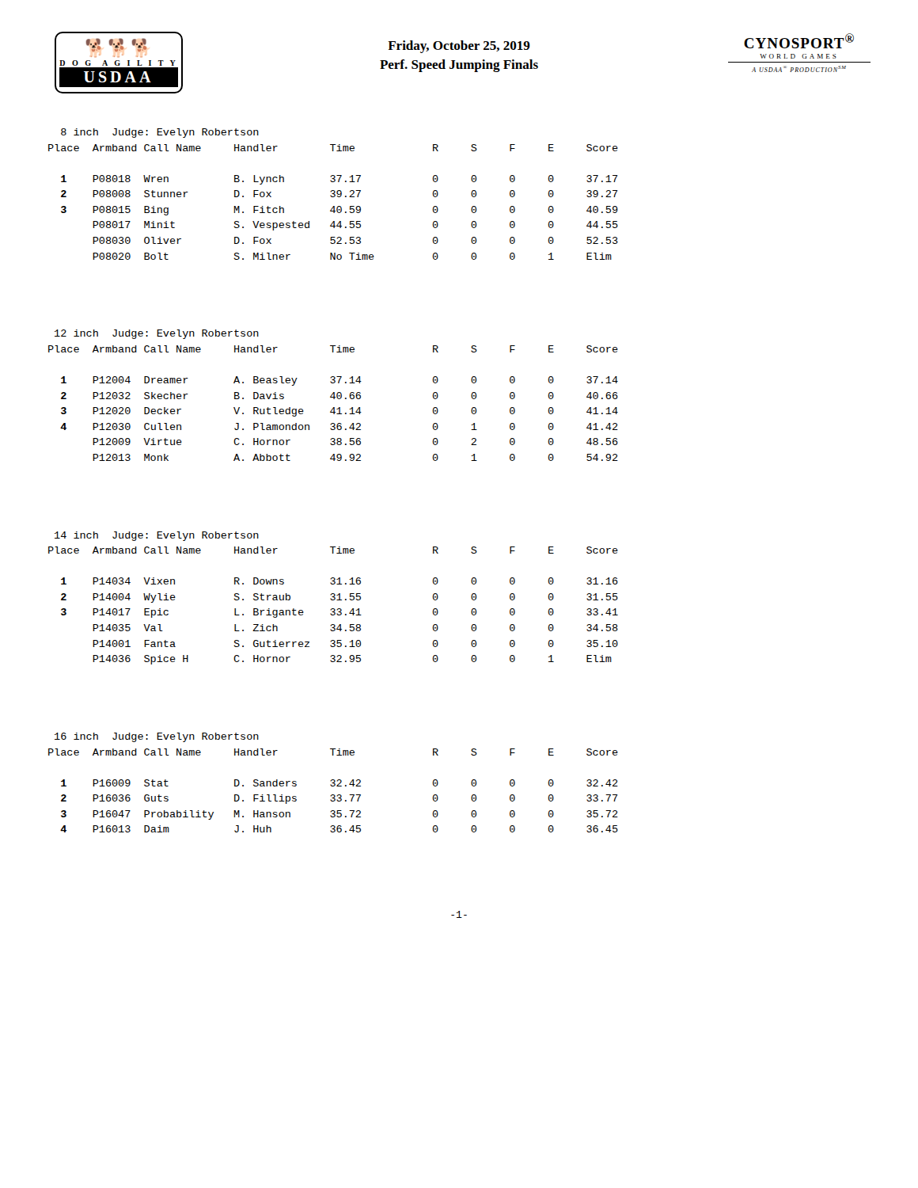🐕🐕🐕
D O G A G I L I T Y
USDAA
Friday, October 25, 2019
Perf. Speed Jumping Finals
CYNOSPORT®
WORLD GAMES
A USDAA® PRODUCTIONSM
  8 inch  Judge: Evelyn Robertson
Place  Armband Call Name     Handler        Time            R     S     F     E     Score

  1    P08018  Wren          B. Lynch       37.17           0     0     0     0     37.17
  2    P08008  Stunner       D. Fox         39.27           0     0     0     0     39.27
  3    P08015  Bing          M. Fitch       40.59           0     0     0     0     40.59
       P08017  Minit         S. Vespested   44.55           0     0     0     0     44.55
       P08030  Oliver        D. Fox         52.53           0     0     0     0     52.53
       P08020  Bolt          S. Milner      No Time         0     0     0     1     Elim




 12 inch  Judge: Evelyn Robertson
Place  Armband Call Name     Handler        Time            R     S     F     E     Score

  1    P12004  Dreamer       A. Beasley     37.14           0     0     0     0     37.14
  2    P12032  Skecher       B. Davis       40.66           0     0     0     0     40.66
  3    P12020  Decker        V. Rutledge    41.14           0     0     0     0     41.14
  4    P12030  Cullen        J. Plamondon   36.42           0     1     0     0     41.42
       P12009  Virtue        C. Hornor      38.56           0     2     0     0     48.56
       P12013  Monk          A. Abbott      49.92           0     1     0     0     54.92




 14 inch  Judge: Evelyn Robertson
Place  Armband Call Name     Handler        Time            R     S     F     E     Score

  1    P14034  Vixen         R. Downs       31.16           0     0     0     0     31.16
  2    P14004  Wylie         S. Straub      31.55           0     0     0     0     31.55
  3    P14017  Epic          L. Brigante    33.41           0     0     0     0     33.41
       P14035  Val           L. Zich        34.58           0     0     0     0     34.58
       P14001  Fanta         S. Gutierrez   35.10           0     0     0     0     35.10
       P14036  Spice H       C. Hornor      32.95           0     0     0     1     Elim




 16 inch  Judge: Evelyn Robertson
Place  Armband Call Name     Handler        Time            R     S     F     E     Score

  1    P16009  Stat          D. Sanders     32.42           0     0     0     0     32.42
  2    P16036  Guts          D. Fillips     33.77           0     0     0     0     33.77
  3    P16047  Probability   M. Hanson      35.72           0     0     0     0     35.72
  4    P16013  Daim          J. Huh         36.45           0     0     0     0     36.45
-1-